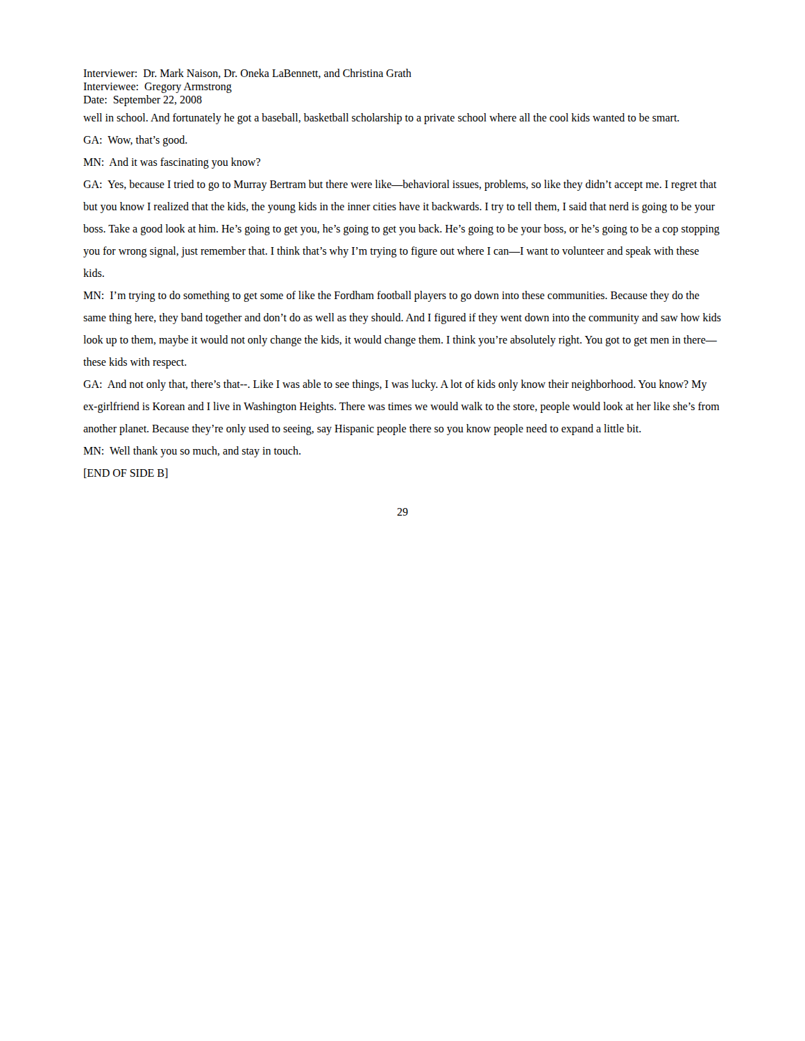Interviewer: Dr. Mark Naison, Dr. Oneka LaBennett, and Christina Grath
Interviewee: Gregory Armstrong
Date: September 22, 2008
well in school. And fortunately he got a baseball, basketball scholarship to a private school where all the cool kids wanted to be smart.
GA: Wow, that’s good.
MN: And it was fascinating you know?
GA: Yes, because I tried to go to Murray Bertram but there were like—behavioral issues, problems, so like they didn’t accept me. I regret that but you know I realized that the kids, the young kids in the inner cities have it backwards. I try to tell them, I said that nerd is going to be your boss. Take a good look at him. He’s going to get you, he’s going to get you back. He’s going to be your boss, or he’s going to be a cop stopping you for wrong signal, just remember that. I think that’s why I’m trying to figure out where I can—I want to volunteer and speak with these kids.
MN: I’m trying to do something to get some of like the Fordham football players to go down into these communities. Because they do the same thing here, they band together and don’t do as well as they should. And I figured if they went down into the community and saw how kids look up to them, maybe it would not only change the kids, it would change them. I think you’re absolutely right. You got to get men in there—these kids with respect.
GA: And not only that, there’s that--. Like I was able to see things, I was lucky. A lot of kids only know their neighborhood. You know? My ex-girlfriend is Korean and I live in Washington Heights. There was times we would walk to the store, people would look at her like she’s from another planet. Because they’re only used to seeing, say Hispanic people there so you know people need to expand a little bit.
MN: Well thank you so much, and stay in touch.
[END OF SIDE B]
29